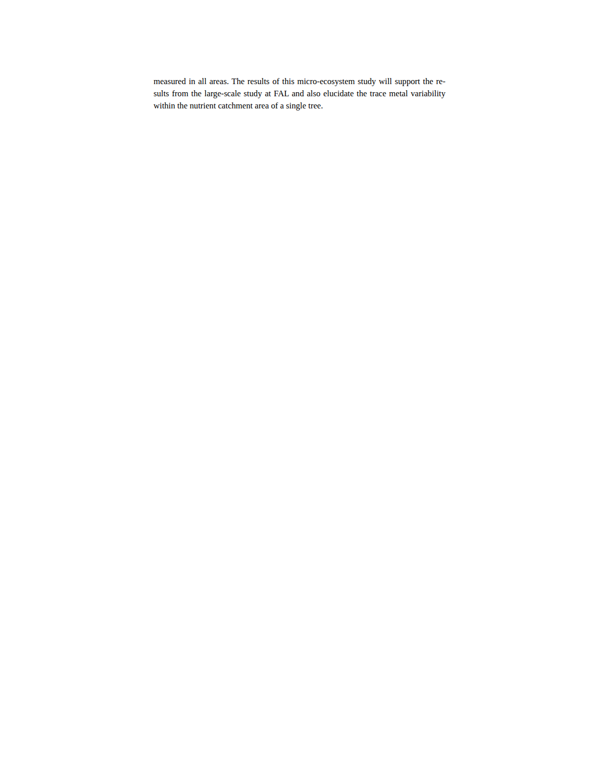measured in all areas. The results of this micro-ecosystem study will support the results from the large-scale study at FAL and also elucidate the trace metal variability within the nutrient catchment area of a single tree.